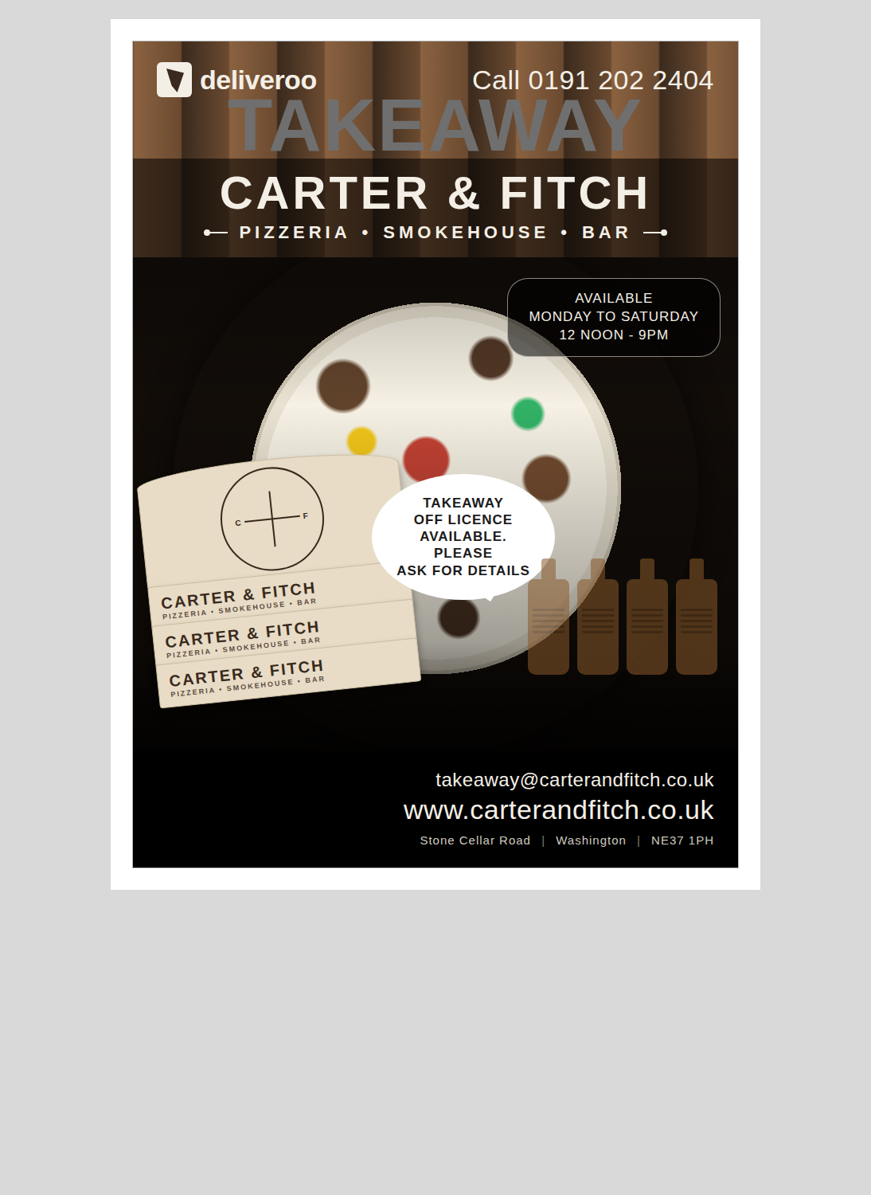deliveroo
Call 0191 202 2404
TAKEAWAY
CARTER & FITCH
PIZZERIA• SMOKEHOUSE• BAR
AVAILABLE
MONDAY TO SATURDAY
12 NOON - 9PM
C F
CARTER & FITCH
PIZZERIA • SMOKEHOUSE • BAR
CARTER & FITCH
PIZZERIA • SMOKEHOUSE • BAR
CARTER & FITCH
PIZZERIA • SMOKEHOUSE • BAR
Takeaway
off licence
available. Please
ask for details
takeaway@carterandfitch.co.uk
www.carterandfitch.co.uk
Stone Cellar Road | Washington | NE37 1PH